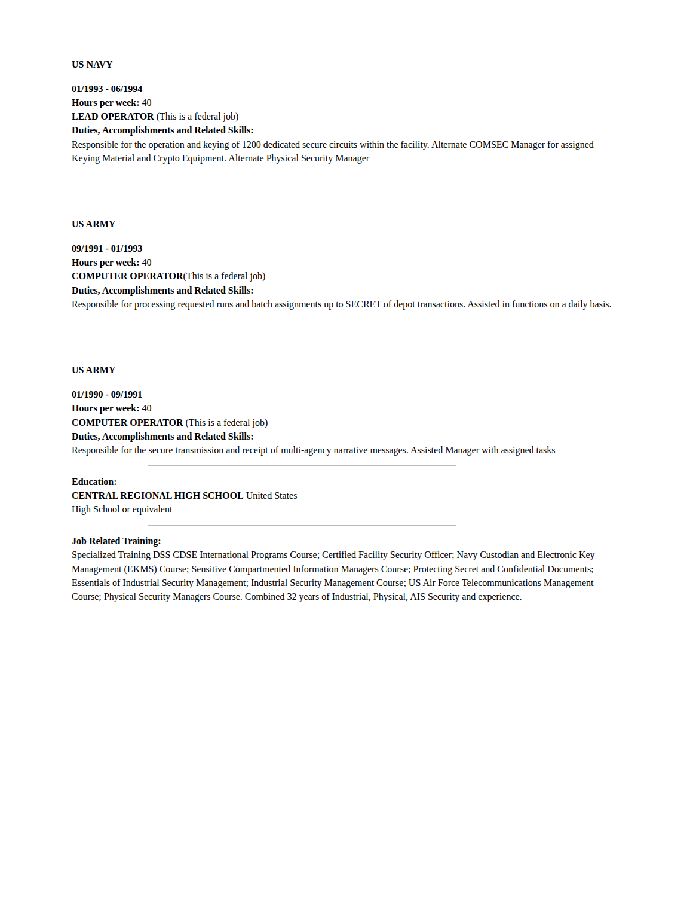US NAVY
01/1993 - 06/1994
Hours per week: 40
LEAD OPERATOR (This is a federal job)
Duties, Accomplishments and Related Skills:
Responsible for the operation and keying of 1200 dedicated secure circuits within the facility. Alternate COMSEC Manager for assigned Keying Material and Crypto Equipment. Alternate Physical Security Manager
US ARMY
09/1991 - 01/1993
Hours per week: 40
COMPUTER OPERATOR(This is a federal job)
Duties, Accomplishments and Related Skills:
Responsible for processing requested runs and batch assignments up to SECRET of depot transactions. Assisted in functions on a daily basis.
US ARMY
01/1990 - 09/1991
Hours per week: 40
COMPUTER OPERATOR (This is a federal job)
Duties, Accomplishments and Related Skills:
Responsible for the secure transmission and receipt of multi-agency narrative messages. Assisted Manager with assigned tasks
Education:
CENTRAL REGIONAL HIGH SCHOOL United States
High School or equivalent
Job Related Training:
Specialized Training DSS CDSE International Programs Course; Certified Facility Security Officer; Navy Custodian and Electronic Key Management (EKMS) Course; Sensitive Compartmented Information Managers Course; Protecting Secret and Confidential Documents; Essentials of Industrial Security Management; Industrial Security Management Course; US Air Force Telecommunications Management Course; Physical Security Managers Course. Combined 32 years of Industrial, Physical, AIS Security and experience.